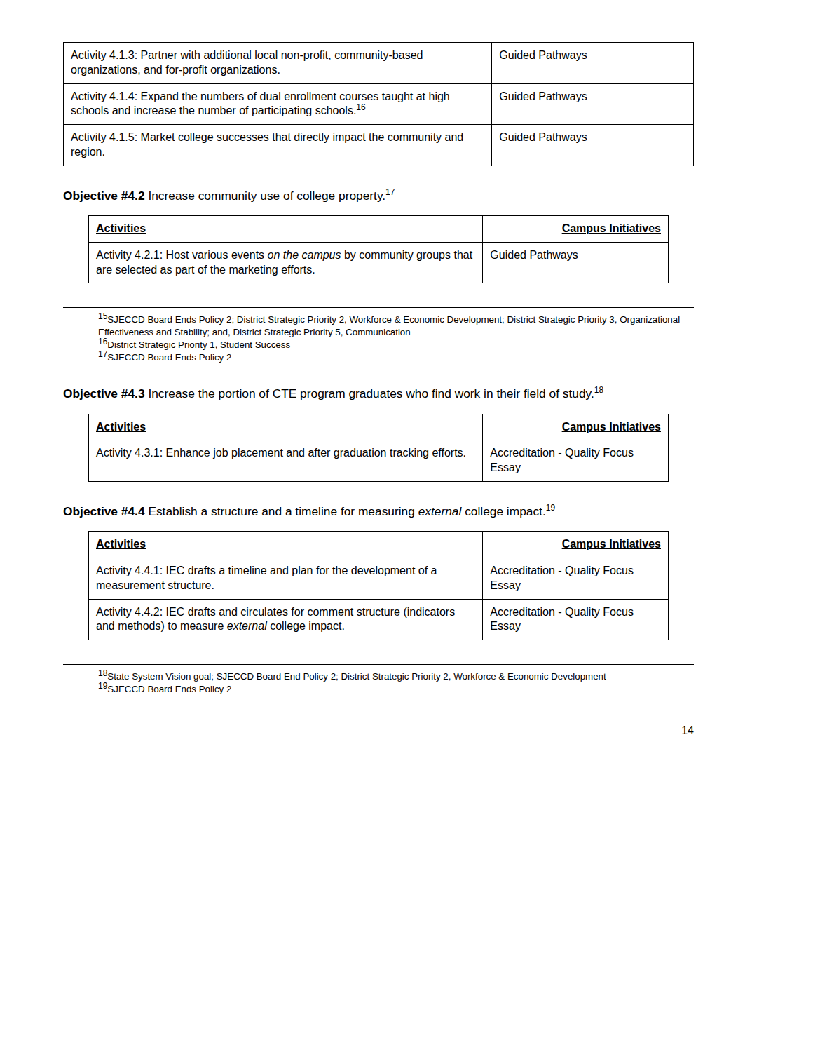| Activity 4.1.3: Partner with additional local non-profit, community-based organizations, and for-profit organizations. | Guided Pathways |
| Activity 4.1.4: Expand the numbers of dual enrollment courses taught at high schools and increase the number of participating schools. 16 | Guided Pathways |
| Activity 4.1.5: Market college successes that directly impact the community and region. | Guided Pathways |
Objective #4.2 Increase community use of college property.17
| Activities | Campus Initiatives |
| --- | --- |
| Activity 4.2.1: Host various events on the campus by community groups that are selected as part of the marketing efforts. | Guided Pathways |
15SJECCD Board Ends Policy 2; District Strategic Priority 2, Workforce & Economic Development; District Strategic Priority 3, Organizational Effectiveness and Stability; and, District Strategic Priority 5, Communication
16District Strategic Priority 1, Student Success
17SJECCD Board Ends Policy 2
Objective #4.3 Increase the portion of CTE program graduates who find work in their field of study.18
| Activities | Campus Initiatives |
| --- | --- |
| Activity 4.3.1: Enhance job placement and after graduation tracking efforts. | Accreditation - Quality Focus Essay |
Objective #4.4 Establish a structure and a timeline for measuring external college impact.19
| Activities | Campus Initiatives |
| --- | --- |
| Activity 4.4.1: IEC drafts a timeline and plan for the development of a measurement structure. | Accreditation - Quality Focus Essay |
| Activity 4.4.2: IEC drafts and circulates for comment structure (indicators and methods) to measure external college impact. | Accreditation - Quality Focus Essay |
18State System Vision goal; SJECCD Board End Policy 2; District Strategic Priority 2, Workforce & Economic Development
19SJECCD Board Ends Policy 2
14